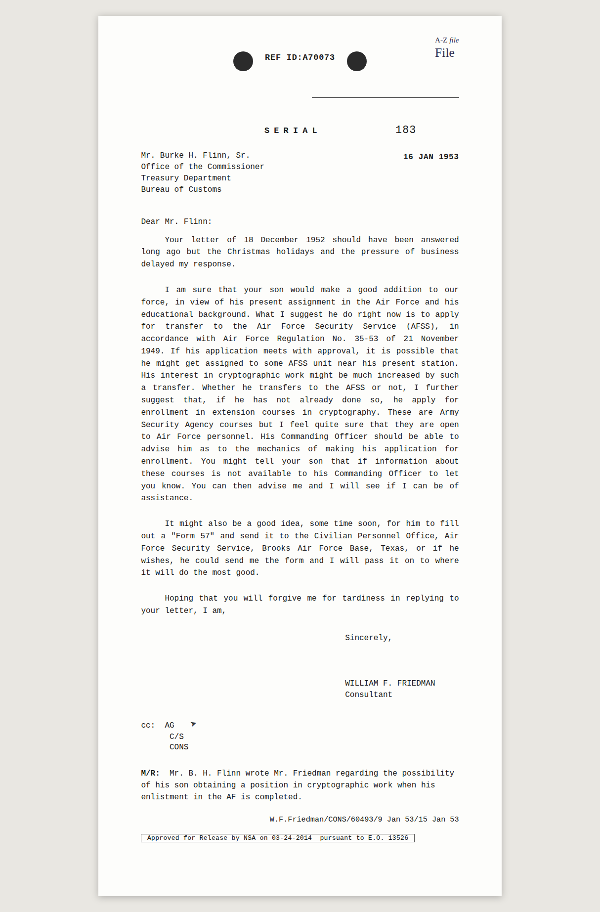REF ID:A70073
A-Z file File
SERIAL 183
Mr. Burke H. Flinn, Sr.
Office of the Commissioner
Treasury Department
Bureau of Customs 16 JAN 1953
Dear Mr. Flinn:
Your letter of 18 December 1952 should have been answered long ago but the Christmas holidays and the pressure of business delayed my response.
I am sure that your son would make a good addition to our force, in view of his present assignment in the Air Force and his educational background. What I suggest he do right now is to apply for transfer to the Air Force Security Service (AFSS), in accordance with Air Force Regulation No. 35-53 of 21 November 1949. If his application meets with approval, it is possible that he might get assigned to some AFSS unit near his present station. His interest in cryptographic work might be much increased by such a transfer. Whether he transfers to the AFSS or not, I further suggest that, if he has not already done so, he apply for enrollment in extension courses in cryptography. These are Army Security Agency courses but I feel quite sure that they are open to Air Force personnel. His Commanding Officer should be able to advise him as to the mechanics of making his application for enrollment. You might tell your son that if information about these courses is not available to his Commanding Officer to let you know. You can then advise me and I will see if I can be of assistance.
It might also be a good idea, some time soon, for him to fill out a "Form 57" and send it to the Civilian Personnel Office, Air Force Security Service, Brooks Air Force Base, Texas, or if he wishes, he could send me the form and I will pass it on to where it will do the most good.
Hoping that you will forgive me for tardiness in replying to your letter, I am,
Sincerely,
WILLIAM F. FRIEDMAN
Consultant
cc: AG➤
C/S
CONS
M/R: Mr. B. H. Flinn wrote Mr. Friedman regarding the possibility of his son obtaining a position in cryptographic work when his enlistment in the AF is completed.
W.F.Friedman/CONS/60493/9 Jan 53/15 Jan 53
Approved for Release by NSA on 03-24-2014 pursuant to E.O. 13526